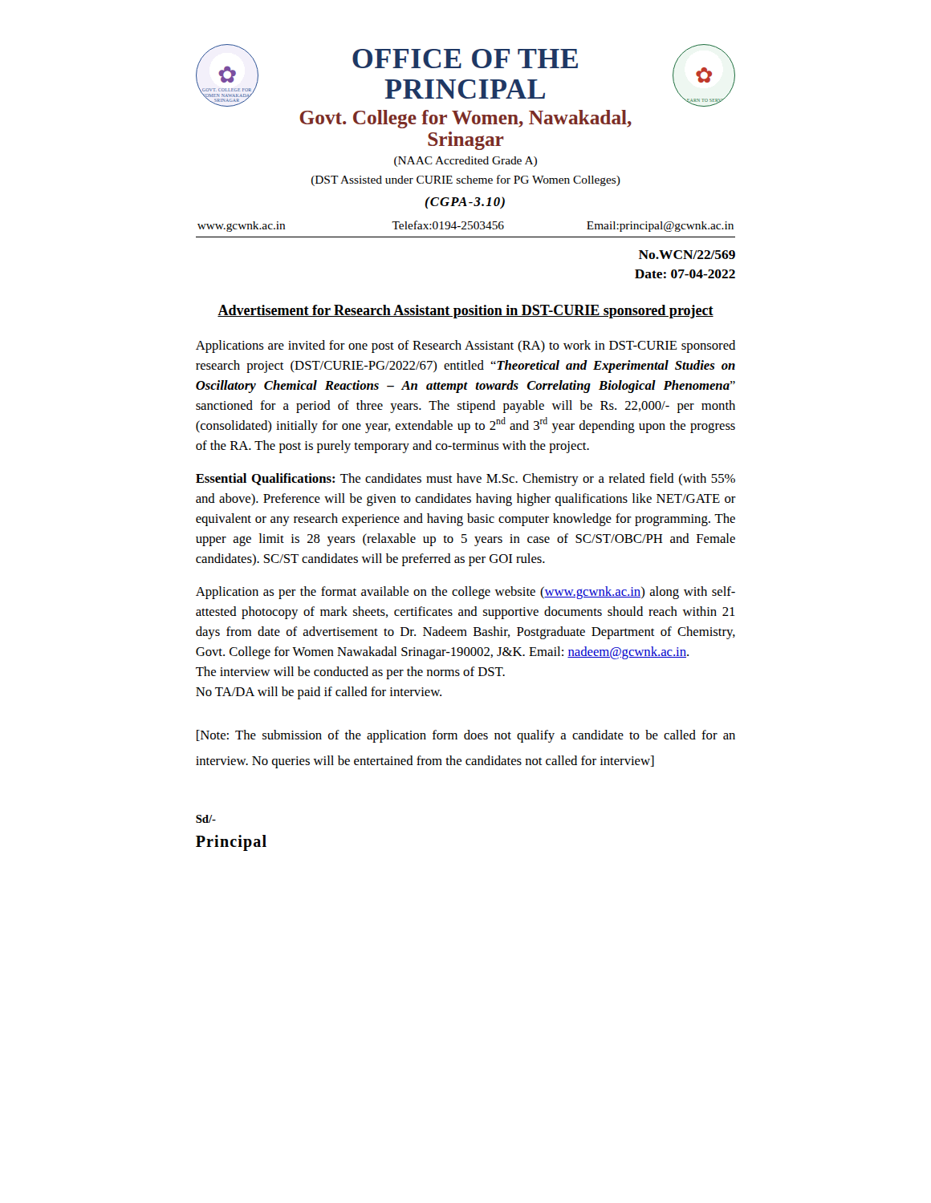✿
GOVT. COLLEGE FOR WOMEN NAWAKADAL SRINAGAR
✿
LEARN TO SERVE
OFFICE OF THE PRINCIPAL
Govt. College for Women, Nawakadal, Srinagar
(NAAC Accredited Grade A)
(DST Assisted under CURIE scheme for PG Women Colleges)
(CGPA-3.10)
www.gcwnk.ac.in Telefax:0194-2503456 Email:principal@gcwnk.ac.in
No.WCN/22/569
Date: 07-04-2022
Advertisement for Research Assistant position in DST-CURIE sponsored project
Applications are invited for one post of Research Assistant (RA) to work in DST-CURIE sponsored research project (DST/CURIE-PG/2022/67) entitled “Theoretical and Experimental Studies on Oscillatory Chemical Reactions – An attempt towards Correlating Biological Phenomena” sanctioned for a period of three years. The stipend payable will be Rs. 22,000/- per month (consolidated) initially for one year, extendable up to 2nd and 3rd year depending upon the progress of the RA. The post is purely temporary and co-terminus with the project.
Essential Qualifications: The candidates must have M.Sc. Chemistry or a related field (with 55% and above). Preference will be given to candidates having higher qualifications like NET/GATE or equivalent or any research experience and having basic computer knowledge for programming. The upper age limit is 28 years (relaxable up to 5 years in case of SC/ST/OBC/PH and Female candidates). SC/ST candidates will be preferred as per GOI rules.
Application as per the format available on the college website (www.gcwnk.ac.in) along with self-attested photocopy of mark sheets, certificates and supportive documents should reach within 21 days from date of advertisement to Dr. Nadeem Bashir, Postgraduate Department of Chemistry, Govt. College for Women Nawakadal Srinagar-190002, J&K. Email: nadeem@gcwnk.ac.in.
The interview will be conducted as per the norms of DST.
No TA/DA will be paid if called for interview.
[Note: The submission of the application form does not qualify a candidate to be called for an interview. No queries will be entertained from the candidates not called for interview]
Sd/-
Principal